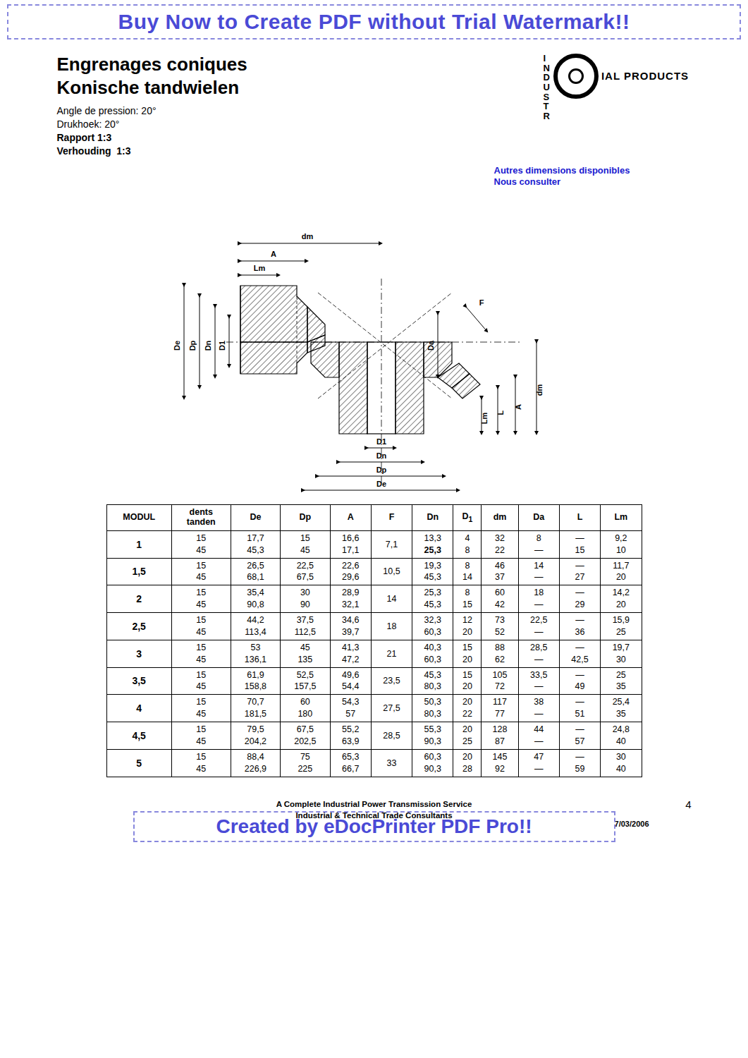Buy Now to Create PDF without Trial Watermark!!
Engrenages coniques
Konische tandwielen
Angle de pression: 20°
Drukhoek: 20°
Rapport 1:3
Verhouding 1:3
I
N
D
U
S
T
R IAL PRODUCTS
Autres dimensions disponibles
Nous consulter
dm A Lm De Dp Dn D1 Da F dm A L Lm D1 Dn Dp De
| MODUL | dents tanden | De | Dp | A | F | Dn | D 1 | dm | Da | L | Lm |
| --- | --- | --- | --- | --- | --- | --- | --- | --- | --- | --- | --- |
| 1 | 15 45 | 17,7 45,3 | 15 45 | 16,6 17,1 | 7,1 | 13,3 25,3 | 4 8 | 32 22 | 8 — | — 15 | 9,2 10 |
| 1,5 | 15 45 | 26,5 68,1 | 22,5 67,5 | 22,6 29,6 | 10,5 | 19,3 45,3 | 8 14 | 46 37 | 14 — | — 27 | 11,7 20 |
| 2 | 15 45 | 35,4 90,8 | 30 90 | 28,9 32,1 | 14 | 25,3 45,3 | 8 15 | 60 42 | 18 — | — 29 | 14,2 20 |
| 2,5 | 15 45 | 44,2 113,4 | 37,5 112,5 | 34,6 39,7 | 18 | 32,3 60,3 | 12 20 | 73 52 | 22,5 — | — 36 | 15,9 25 |
| 3 | 15 45 | 53 136,1 | 45 135 | 41,3 47,2 | 21 | 40,3 60,3 | 15 20 | 88 62 | 28,5 — | — 42,5 | 19,7 30 |
| 3,5 | 15 45 | 61,9 158,8 | 52,5 157,5 | 49,6 54,4 | 23,5 | 45,3 80,3 | 15 20 | 105 72 | 33,5 — | — 49 | 25 35 |
| 4 | 15 45 | 70,7 181,5 | 60 180 | 54,3 57 | 27,5 | 50,3 80,3 | 20 22 | 117 77 | 38 — | — 51 | 25,4 35 |
| 4,5 | 15 45 | 79,5 204,2 | 67,5 202,5 | 55,2 63,9 | 28,5 | 55,3 90,3 | 20 25 | 128 87 | 44 — | — 57 | 24,8 40 |
| 5 | 15 45 | 88,4 226,9 | 75 225 | 65,3 66,7 | 33 | 60,3 90,3 | 20 28 | 145 92 | 47 — | — 59 | 30 40 |
A Complete Industrial Power Transmission Service
Industrial & Technical Trade Consultants
4
7/03/2006
Created by eDocPrinter PDF Pro!!